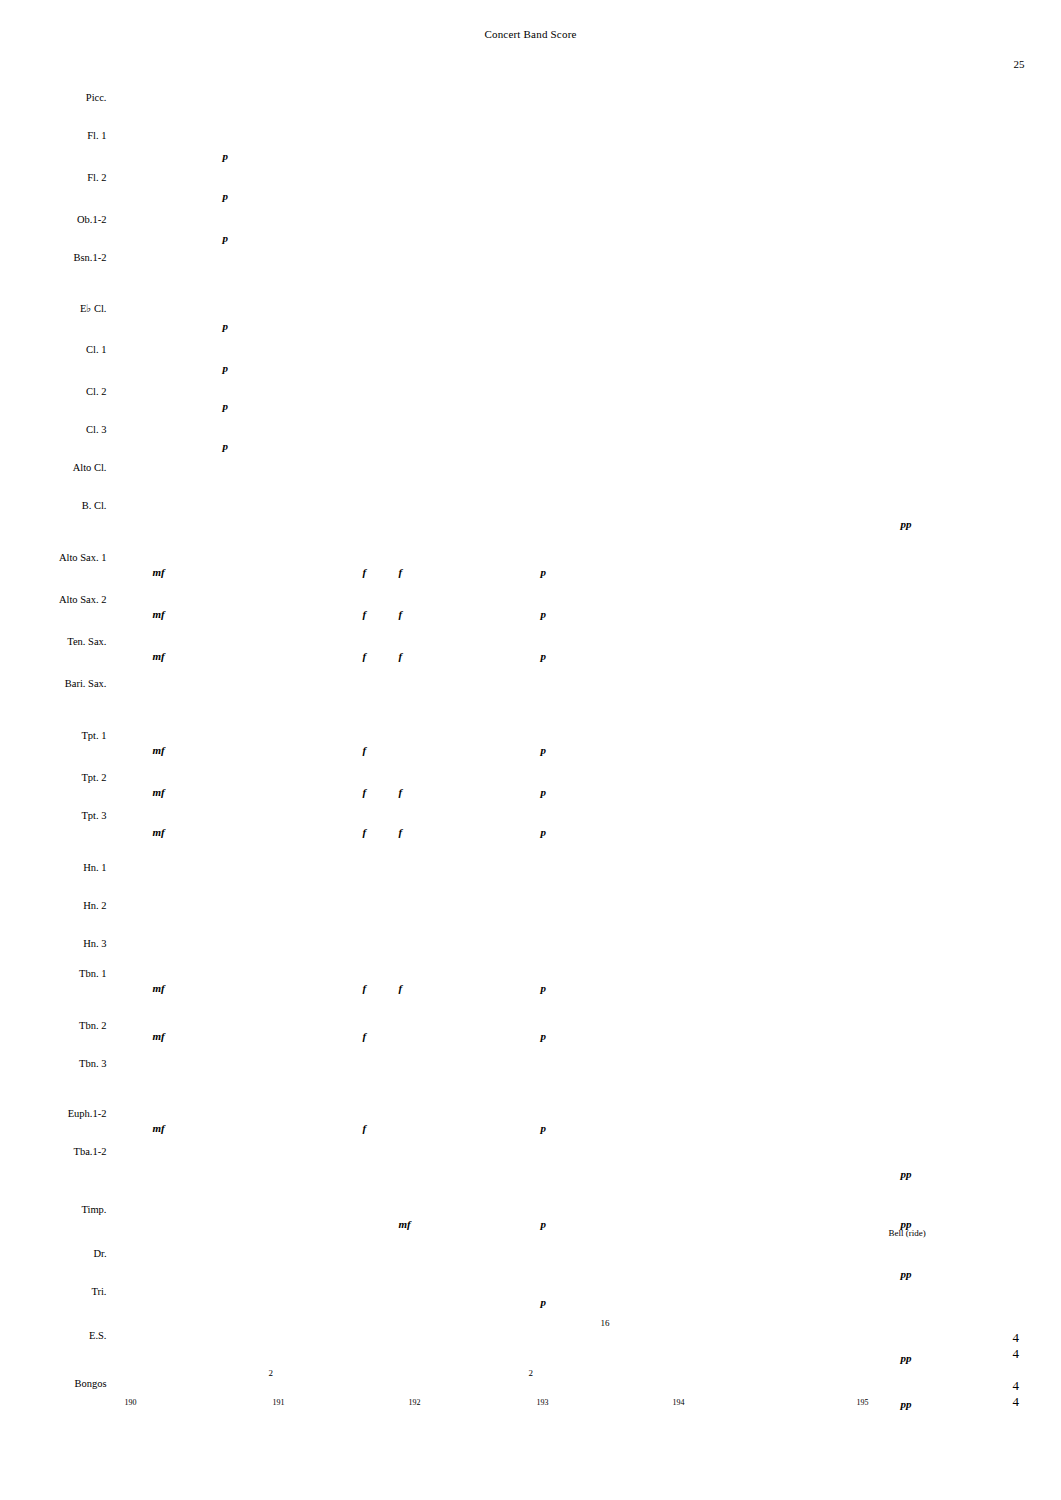Concert Band Score
25
Picc.
Fl. 1
Fl. 2
Ob.1-2
Bsn.1-2
E♭ Cl.
Cl. 1
Cl. 2
Cl. 3
Alto Cl.
B. Cl.
Alto Sax. 1
Alto Sax. 2
Ten. Sax.
Bari. Sax.
Tpt. 1
Tpt. 2
Tpt. 3
Hn. 1
Hn. 2
Hn. 3
Tbn. 1
Tbn. 2
Tbn. 3
Euph.1-2
Tba.1-2
Timp.
Dr.
Tri.
E.S.
Bongos
p
p
p
p
p
p
p
pp
mf
f
f
p
mf
f
f
p
mf
f
f
p
mf
f
p
mf
f
f
p
mf
f
f
p
mf
f
f
p
mf
f
p
mf
f
p
pp
mf
p
pp
Bell (ride)
pp
p
16
pp
2
2
pp
190
191
192
193
194
195
4
4
4
4
Concert band score, page 25, measures 190 through 195. Woodwinds (piccolo, flutes, oboes, bassoons, clarinets) sustain and diminuendo to piano, then rest. Bass clarinet enters pianissimo near measure 195. Saxophones and trumpets play a phrase marked mezzo-forte, crescendo to forte, then diminuendo to piano. Trombones and euphonium follow the same shape. Tuba sustains a low line through the system, ending pianissimo. Timpani enters mezzo-forte, diminuendo to piano, and ends pianissimo. Drums play a bell (ride) figure pianissimo. Triangle diminuendos to piano. Electronic sounds (E.S.) have a sixteen-bar rest and end pianissimo. Bongos have two-bar repeats and end pianissimo. The meter changes to four-four at the end of the system.